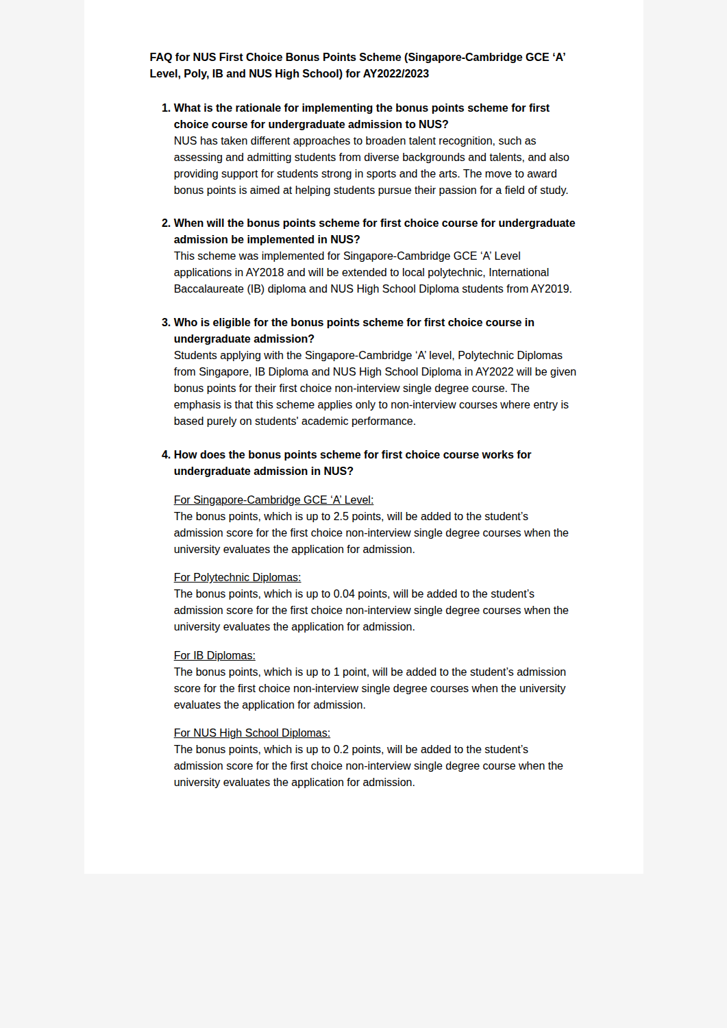FAQ for NUS First Choice Bonus Points Scheme (Singapore-Cambridge GCE ‘A’ Level, Poly, IB and NUS High School) for AY2022/2023
What is the rationale for implementing the bonus points scheme for first choice course for undergraduate admission to NUS?
NUS has taken different approaches to broaden talent recognition, such as assessing and admitting students from diverse backgrounds and talents, and also providing support for students strong in sports and the arts. The move to award bonus points is aimed at helping students pursue their passion for a field of study.
When will the bonus points scheme for first choice course for undergraduate admission be implemented in NUS?
This scheme was implemented for Singapore-Cambridge GCE ‘A’ Level applications in AY2018 and will be extended to local polytechnic, International Baccalaureate (IB) diploma and NUS High School Diploma students from AY2019.
Who is eligible for the bonus points scheme for first choice course in undergraduate admission?
Students applying with the Singapore-Cambridge ‘A’ level, Polytechnic Diplomas from Singapore, IB Diploma and NUS High School Diploma in AY2022 will be given bonus points for their first choice non-interview single degree course. The emphasis is that this scheme applies only to non-interview courses where entry is based purely on students' academic performance.
How does the bonus points scheme for first choice course works for undergraduate admission in NUS?
For Singapore-Cambridge GCE ‘A’ Level:
The bonus points, which is up to 2.5 points, will be added to the student’s admission score for the first choice non-interview single degree courses when the university evaluates the application for admission.
For Polytechnic Diplomas:
The bonus points, which is up to 0.04 points, will be added to the student’s admission score for the first choice non-interview single degree courses when the university evaluates the application for admission.
For IB Diplomas:
The bonus points, which is up to 1 point, will be added to the student’s admission score for the first choice non-interview single degree courses when the university evaluates the application for admission.
For NUS High School Diplomas:
The bonus points, which is up to 0.2 points, will be added to the student’s admission score for the first choice non-interview single degree course when the university evaluates the application for admission.